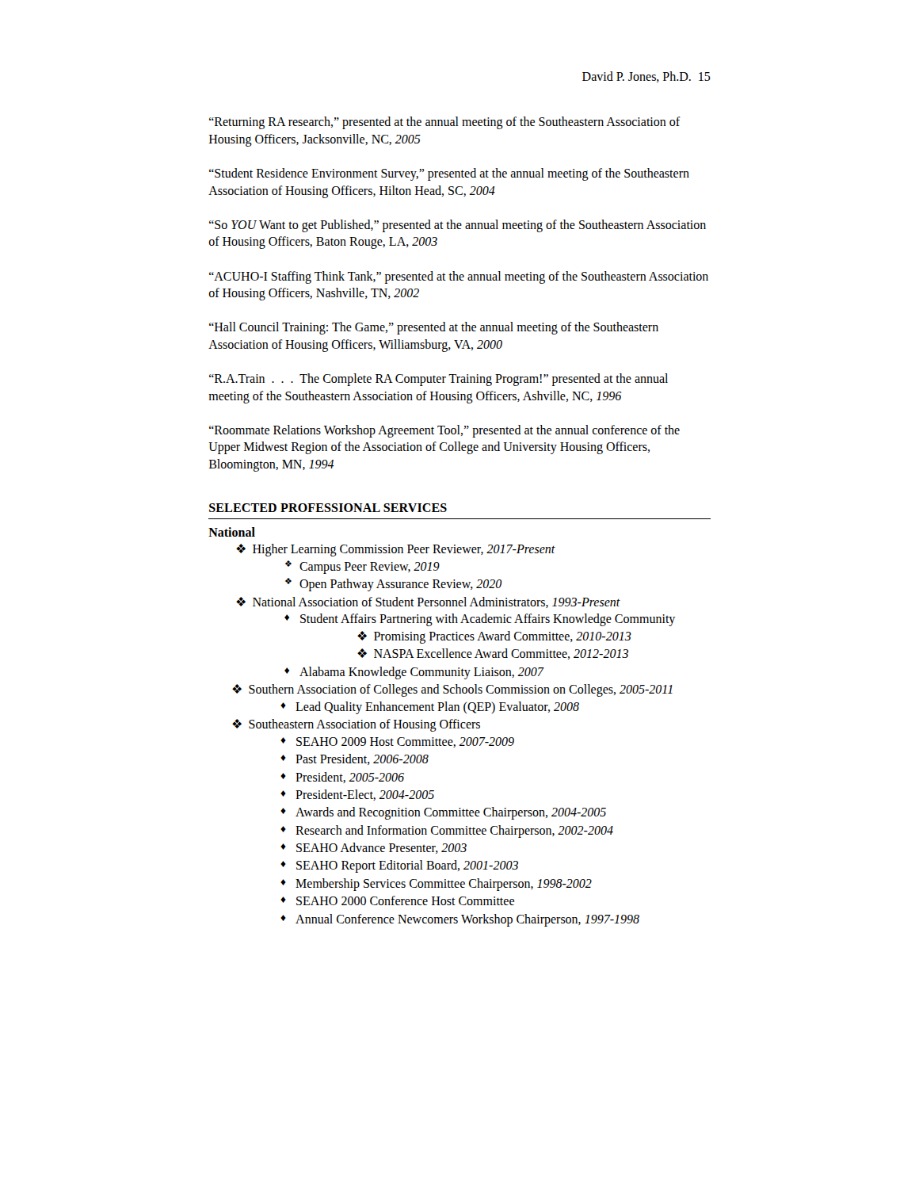David P. Jones, Ph.D. 15
“Returning RA research,” presented at the annual meeting of the Southeastern Association of Housing Officers, Jacksonville, NC, 2005
“Student Residence Environment Survey,” presented at the annual meeting of the Southeastern Association of Housing Officers, Hilton Head, SC, 2004
“So YOU Want to get Published,” presented at the annual meeting of the Southeastern Association of Housing Officers, Baton Rouge, LA, 2003
“ACUHO-I Staffing Think Tank,” presented at the annual meeting of the Southeastern Association of Housing Officers, Nashville, TN, 2002
“Hall Council Training: The Game,” presented at the annual meeting of the Southeastern Association of Housing Officers, Williamsburg, VA, 2000
“R.A.Train . . . The Complete RA Computer Training Program!” presented at the annual meeting of the Southeastern Association of Housing Officers, Ashville, NC, 1996
“Roommate Relations Workshop Agreement Tool,” presented at the annual conference of the Upper Midwest Region of the Association of College and University Housing Officers,
Bloomington, MN, 1994
SELECTED PROFESSIONAL SERVICES
National
Higher Learning Commission Peer Reviewer, 2017-Present
Campus Peer Review, 2019
Open Pathway Assurance Review, 2020
National Association of Student Personnel Administrators, 1993-Present
Student Affairs Partnering with Academic Affairs Knowledge Community
Promising Practices Award Committee, 2010-2013
NASPA Excellence Award Committee, 2012-2013
Alabama Knowledge Community Liaison, 2007
Southern Association of Colleges and Schools Commission on Colleges, 2005-2011
Lead Quality Enhancement Plan (QEP) Evaluator, 2008
Southeastern Association of Housing Officers
SEAHO 2009 Host Committee, 2007-2009
Past President, 2006-2008
President, 2005-2006
President-Elect, 2004-2005
Awards and Recognition Committee Chairperson, 2004-2005
Research and Information Committee Chairperson, 2002-2004
SEAHO Advance Presenter, 2003
SEAHO Report Editorial Board, 2001-2003
Membership Services Committee Chairperson, 1998-2002
SEAHO 2000 Conference Host Committee
Annual Conference Newcomers Workshop Chairperson, 1997-1998